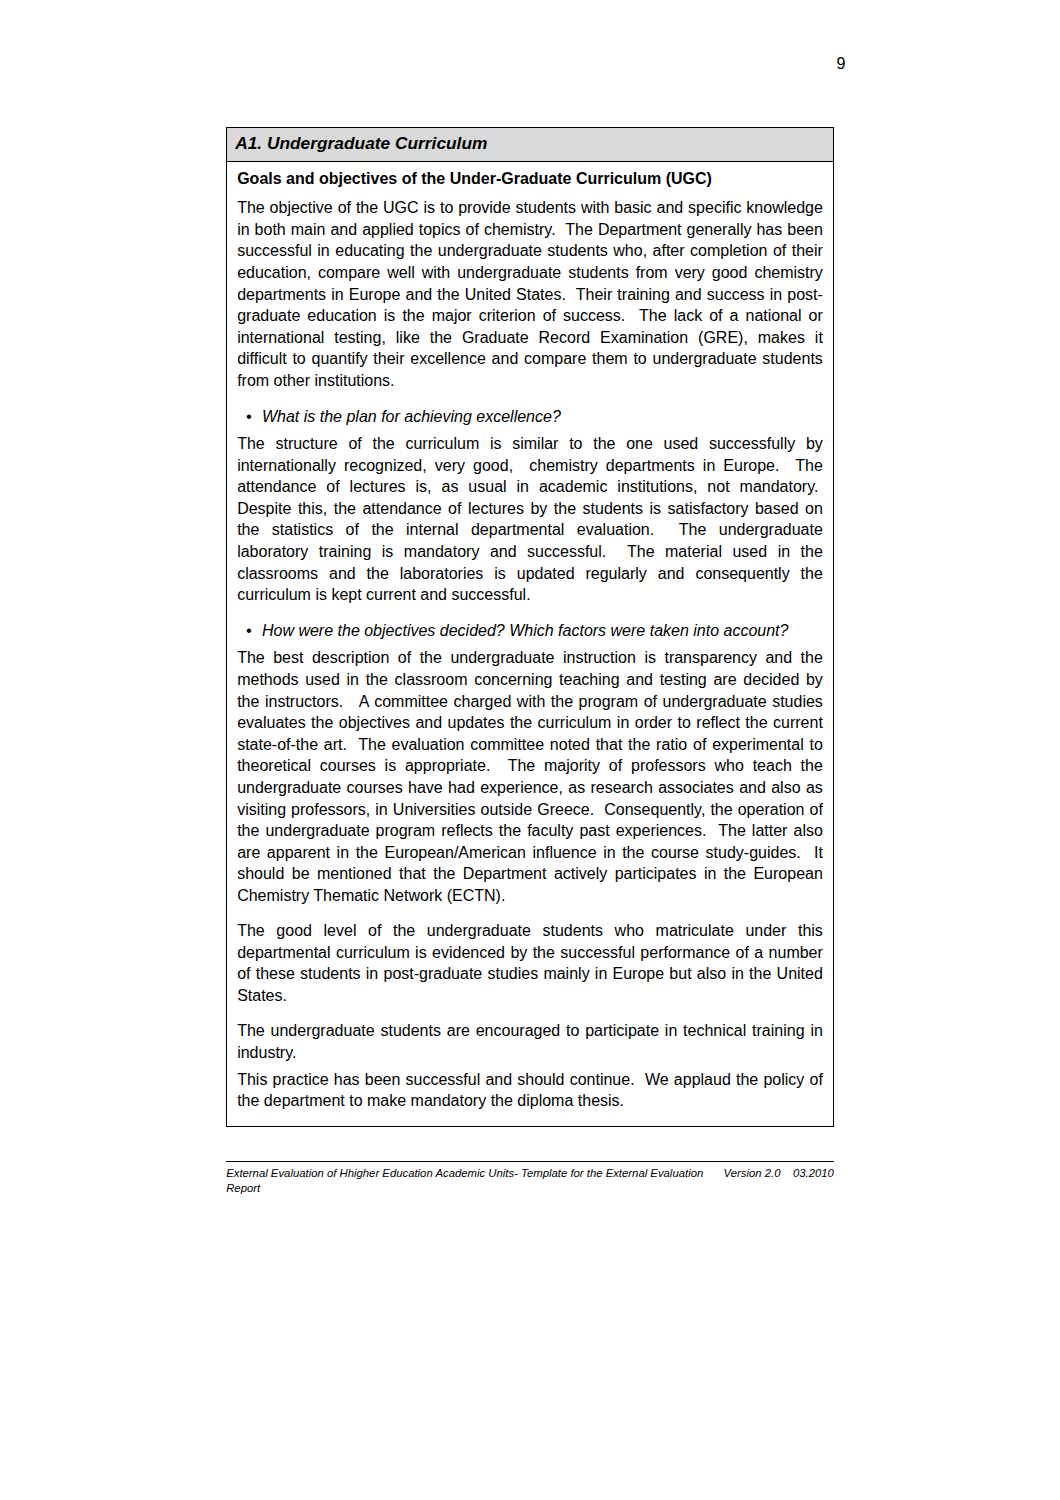9
A1. Undergraduate Curriculum
Goals and objectives of the Under-Graduate Curriculum (UGC)
The objective of the UGC is to provide students with basic and specific knowledge in both main and applied topics of chemistry. The Department generally has been successful in educating the undergraduate students who, after completion of their education, compare well with undergraduate students from very good chemistry departments in Europe and the United States. Their training and success in post-graduate education is the major criterion of success. The lack of a national or international testing, like the Graduate Record Examination (GRE), makes it difficult to quantify their excellence and compare them to undergraduate students from other institutions.
What is the plan for achieving excellence?
The structure of the curriculum is similar to the one used successfully by internationally recognized, very good, chemistry departments in Europe. The attendance of lectures is, as usual in academic institutions, not mandatory. Despite this, the attendance of lectures by the students is satisfactory based on the statistics of the internal departmental evaluation. The undergraduate laboratory training is mandatory and successful. The material used in the classrooms and the laboratories is updated regularly and consequently the curriculum is kept current and successful.
How were the objectives decided? Which factors were taken into account?
The best description of the undergraduate instruction is transparency and the methods used in the classroom concerning teaching and testing are decided by the instructors. A committee charged with the program of undergraduate studies evaluates the objectives and updates the curriculum in order to reflect the current state-of-the art. The evaluation committee noted that the ratio of experimental to theoretical courses is appropriate. The majority of professors who teach the undergraduate courses have had experience, as research associates and also as visiting professors, in Universities outside Greece. Consequently, the operation of the undergraduate program reflects the faculty past experiences. The latter also are apparent in the European/American influence in the course study-guides. It should be mentioned that the Department actively participates in the European Chemistry Thematic Network (ECTN).
The good level of the undergraduate students who matriculate under this departmental curriculum is evidenced by the successful performance of a number of these students in post-graduate studies mainly in Europe but also in the United States.
The undergraduate students are encouraged to participate in technical training in industry.
This practice has been successful and should continue. We applaud the policy of the department to make mandatory the diploma thesis.
External Evaluation of Hhigher Education Academic Units- Template for the External Evaluation Report Version 2.003.2010